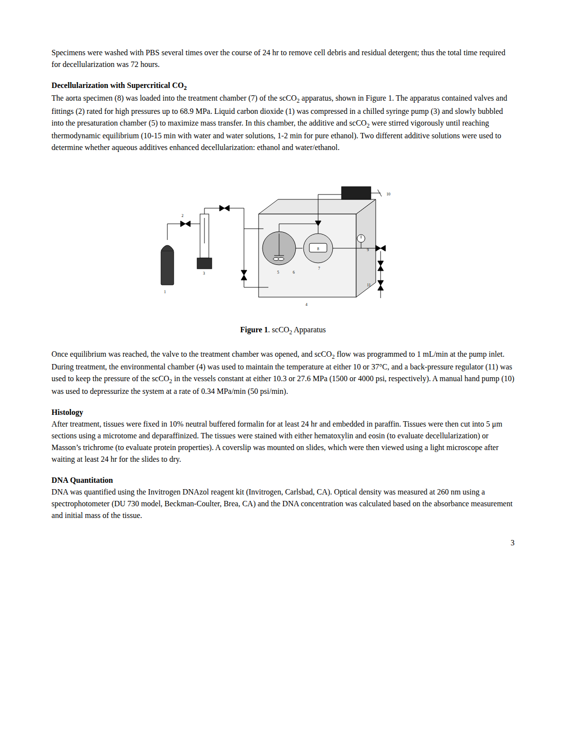Specimens were washed with PBS several times over the course of 24 hr to remove cell debris and residual detergent; thus the total time required for decellularization was 72 hours.
Decellularization with Supercritical CO2
The aorta specimen (8) was loaded into the treatment chamber (7) of the scCO2 apparatus, shown in Figure 1. The apparatus contained valves and fittings (2) rated for high pressures up to 68.9 MPa. Liquid carbon dioxide (1) was compressed in a chilled syringe pump (3) and slowly bubbled into the presaturation chamber (5) to maximize mass transfer. In this chamber, the additive and scCO2 were stirred vigorously until reaching thermodynamic equilibrium (10-15 min with water and water solutions, 1-2 min for pure ethanol). Two different additive solutions were used to determine whether aqueous additives enhanced decellularization: ethanol and water/ethanol.
1 2 3 5 6 8 7 10 9 11 4
Figure 1. scCO2 Apparatus
Once equilibrium was reached, the valve to the treatment chamber was opened, and scCO2 flow was programmed to 1 mL/min at the pump inlet. During treatment, the environmental chamber (4) was used to maintain the temperature at either 10 or 37°C, and a back-pressure regulator (11) was used to keep the pressure of the scCO2 in the vessels constant at either 10.3 or 27.6 MPa (1500 or 4000 psi, respectively). A manual hand pump (10) was used to depressurize the system at a rate of 0.34 MPa/min (50 psi/min).
Histology
After treatment, tissues were fixed in 10% neutral buffered formalin for at least 24 hr and embedded in paraffin. Tissues were then cut into 5 μm sections using a microtome and deparaffinized. The tissues were stained with either hematoxylin and eosin (to evaluate decellularization) or Masson’s trichrome (to evaluate protein properties). A coverslip was mounted on slides, which were then viewed using a light microscope after waiting at least 24 hr for the slides to dry.
DNA Quantitation
DNA was quantified using the Invitrogen DNAzol reagent kit (Invitrogen, Carlsbad, CA). Optical density was measured at 260 nm using a spectrophotometer (DU 730 model, Beckman-Coulter, Brea, CA) and the DNA concentration was calculated based on the absorbance measurement and initial mass of the tissue.
3